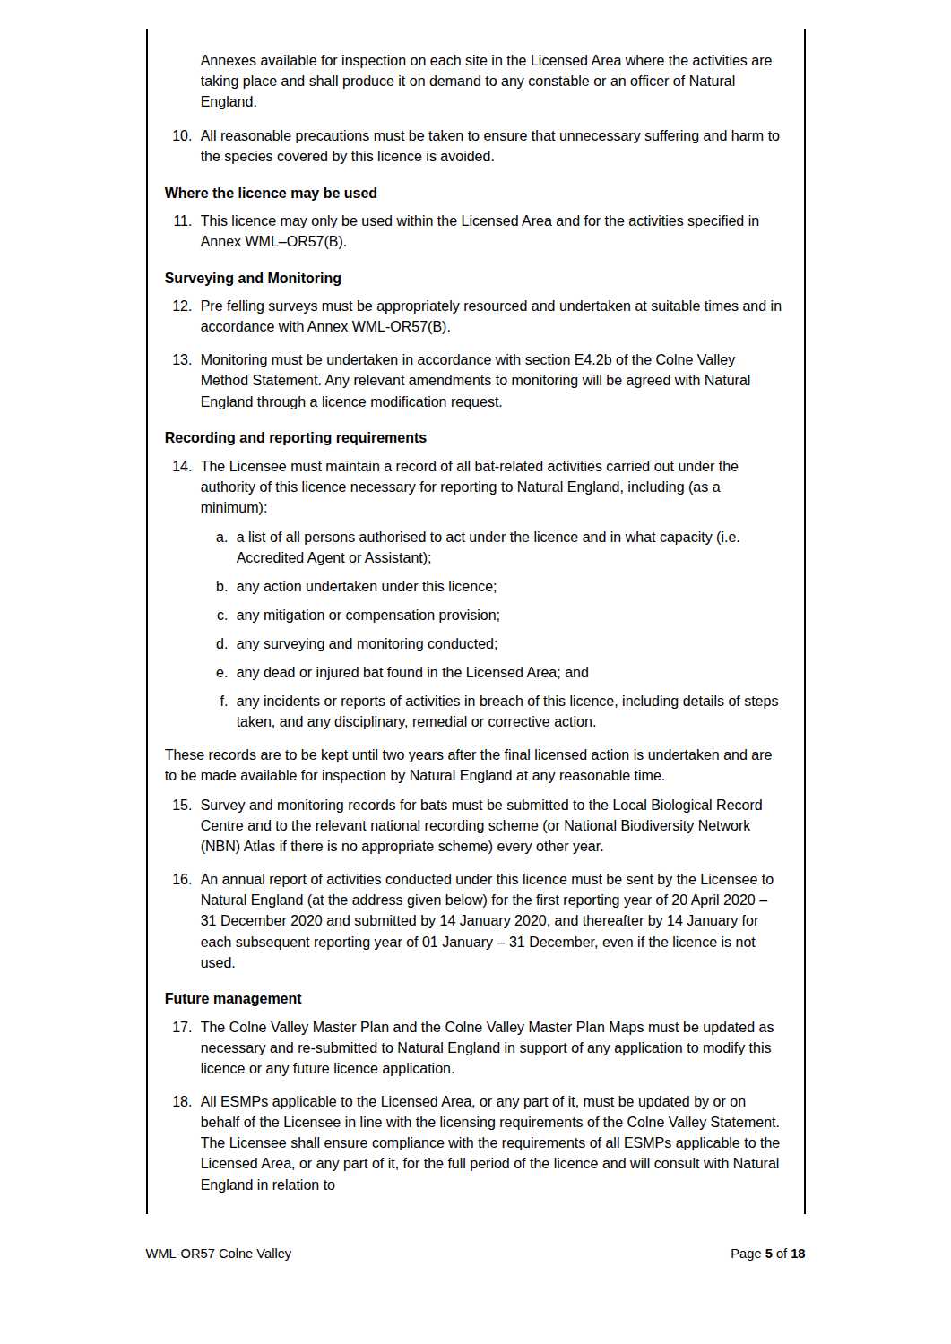Annexes available for inspection on each site in the Licensed Area where the activities are taking place and shall produce it on demand to any constable or an officer of Natural England.
All reasonable precautions must be taken to ensure that unnecessary suffering and harm to the species covered by this licence is avoided.
Where the licence may be used
This licence may only be used within the Licensed Area and for the activities specified in Annex WML–OR57(B).
Surveying and Monitoring
Pre felling surveys must be appropriately resourced and undertaken at suitable times and in accordance with Annex WML-OR57(B).
Monitoring must be undertaken in accordance with section E4.2b of the Colne Valley Method Statement. Any relevant amendments to monitoring will be agreed with Natural England through a licence modification request.
Recording and reporting requirements
The Licensee must maintain a record of all bat-related activities carried out under the authority of this licence necessary for reporting to Natural England, including (as a minimum):
a list of all persons authorised to act under the licence and in what capacity (i.e. Accredited Agent or Assistant);
any action undertaken under this licence;
any mitigation or compensation provision;
any surveying and monitoring conducted;
any dead or injured bat found in the Licensed Area; and
any incidents or reports of activities in breach of this licence, including details of steps taken, and any disciplinary, remedial or corrective action.
These records are to be kept until two years after the final licensed action is undertaken and are to be made available for inspection by Natural England at any reasonable time.
Survey and monitoring records for bats must be submitted to the Local Biological Record Centre and to the relevant national recording scheme (or National Biodiversity Network (NBN) Atlas if there is no appropriate scheme) every other year.
An annual report of activities conducted under this licence must be sent by the Licensee to Natural England (at the address given below) for the first reporting year of 20 April 2020 – 31 December 2020 and submitted by 14 January 2020, and thereafter by 14 January for each subsequent reporting year of 01 January – 31 December, even if the licence is not used.
Future management
The Colne Valley Master Plan and the Colne Valley Master Plan Maps must be updated as necessary and re-submitted to Natural England in support of any application to modify this licence or any future licence application.
All ESMPs applicable to the Licensed Area, or any part of it, must be updated by or on behalf of the Licensee in line with the licensing requirements of the Colne Valley Statement. The Licensee shall ensure compliance with the requirements of all ESMPs applicable to the Licensed Area, or any part of it, for the full period of the licence and will consult with Natural England in relation to
WML-OR57 Colne Valley Page 5 of 18